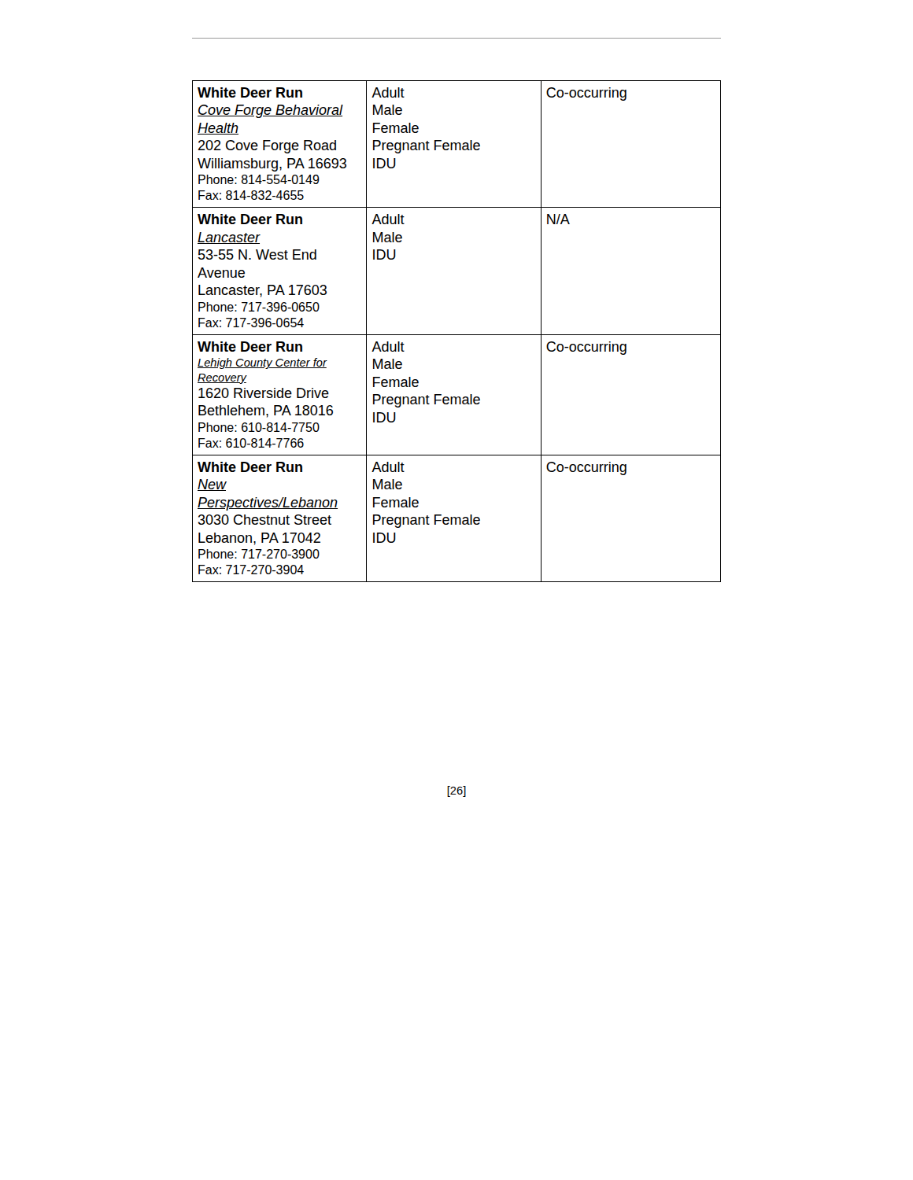| White Deer Run Cove Forge Behavioral Health 202 Cove Forge Road Williamsburg, PA 16693 Phone: 814-554-0149 Fax: 814-832-4655 | Adult Male Female Pregnant Female IDU | Co-occurring |
| White Deer Run Lancaster 53-55 N. West End Avenue Lancaster, PA 17603 Phone: 717-396-0650 Fax: 717-396-0654 | Adult Male IDU | N/A |
| White Deer Run Lehigh County Center for Recovery 1620 Riverside Drive Bethlehem, PA 18016 Phone: 610-814-7750 Fax: 610-814-7766 | Adult Male Female Pregnant Female IDU | Co-occurring |
| White Deer Run New Perspectives/Lebanon 3030 Chestnut Street Lebanon, PA 17042 Phone: 717-270-3900 Fax: 717-270-3904 | Adult Male Female Pregnant Female IDU | Co-occurring |
[26]